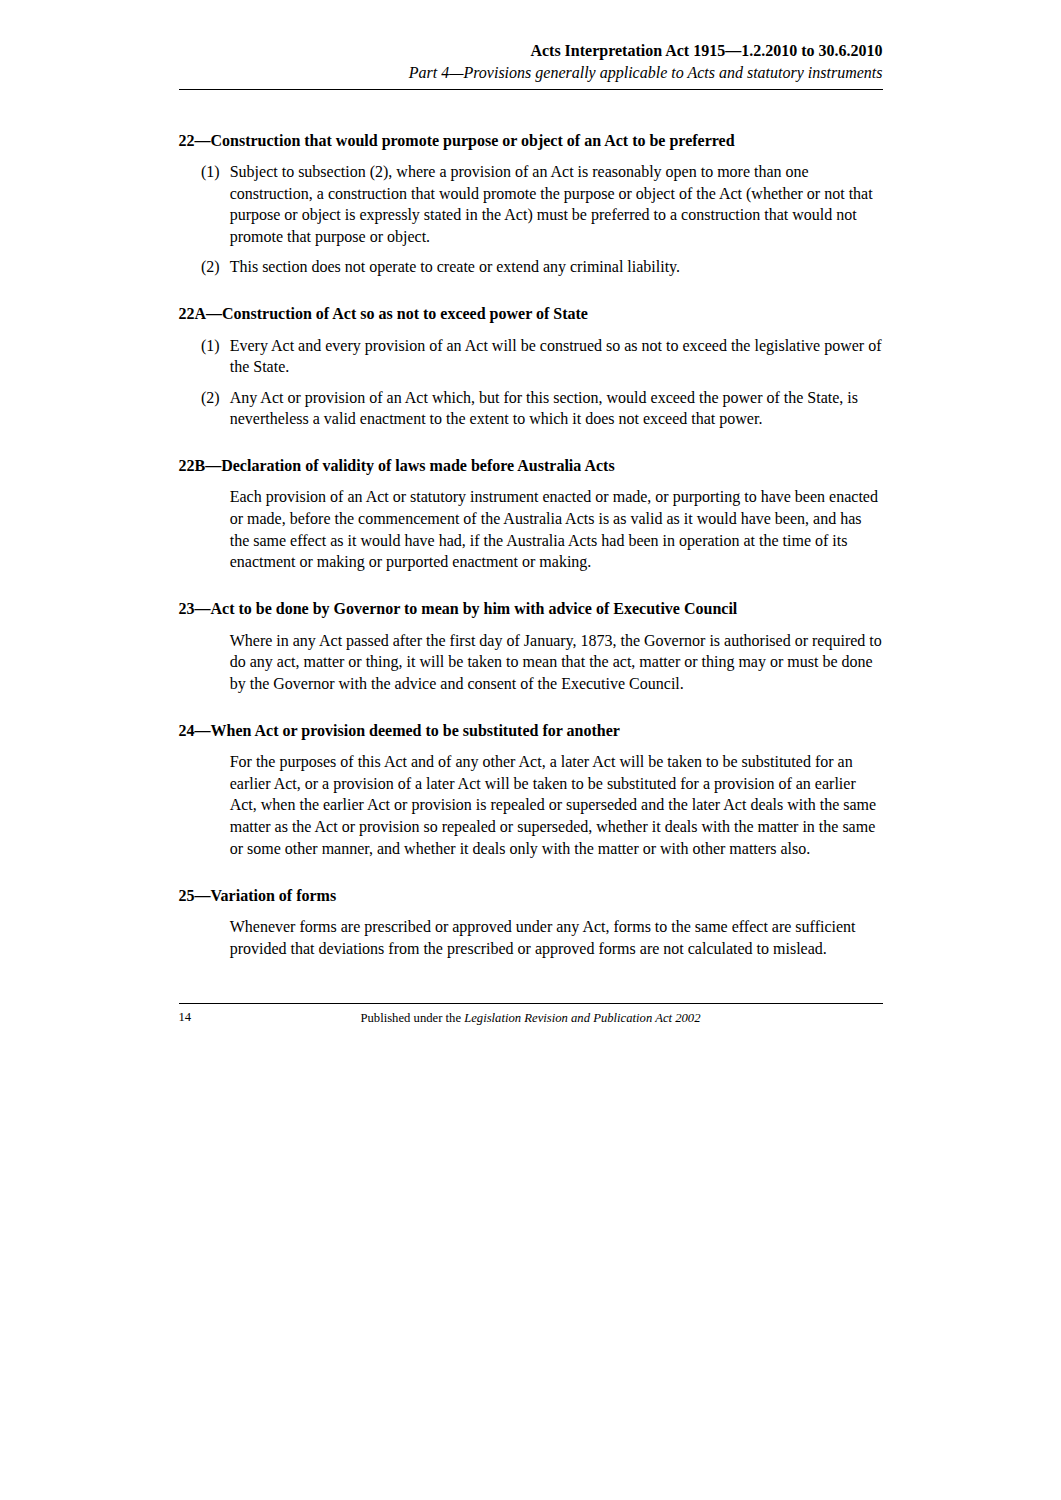Acts Interpretation Act 1915—1.2.2010 to 30.6.2010
Part 4—Provisions generally applicable to Acts and statutory instruments
22—Construction that would promote purpose or object of an Act to be preferred
(1) Subject to subsection (2), where a provision of an Act is reasonably open to more than one construction, a construction that would promote the purpose or object of the Act (whether or not that purpose or object is expressly stated in the Act) must be preferred to a construction that would not promote that purpose or object.
(2) This section does not operate to create or extend any criminal liability.
22A—Construction of Act so as not to exceed power of State
(1) Every Act and every provision of an Act will be construed so as not to exceed the legislative power of the State.
(2) Any Act or provision of an Act which, but for this section, would exceed the power of the State, is nevertheless a valid enactment to the extent to which it does not exceed that power.
22B—Declaration of validity of laws made before Australia Acts
Each provision of an Act or statutory instrument enacted or made, or purporting to have been enacted or made, before the commencement of the Australia Acts is as valid as it would have been, and has the same effect as it would have had, if the Australia Acts had been in operation at the time of its enactment or making or purported enactment or making.
23—Act to be done by Governor to mean by him with advice of Executive Council
Where in any Act passed after the first day of January, 1873, the Governor is authorised or required to do any act, matter or thing, it will be taken to mean that the act, matter or thing may or must be done by the Governor with the advice and consent of the Executive Council.
24—When Act or provision deemed to be substituted for another
For the purposes of this Act and of any other Act, a later Act will be taken to be substituted for an earlier Act, or a provision of a later Act will be taken to be substituted for a provision of an earlier Act, when the earlier Act or provision is repealed or superseded and the later Act deals with the same matter as the Act or provision so repealed or superseded, whether it deals with the matter in the same or some other manner, and whether it deals only with the matter or with other matters also.
25—Variation of forms
Whenever forms are prescribed or approved under any Act, forms to the same effect are sufficient provided that deviations from the prescribed or approved forms are not calculated to mislead.
14
Published under the Legislation Revision and Publication Act 2002